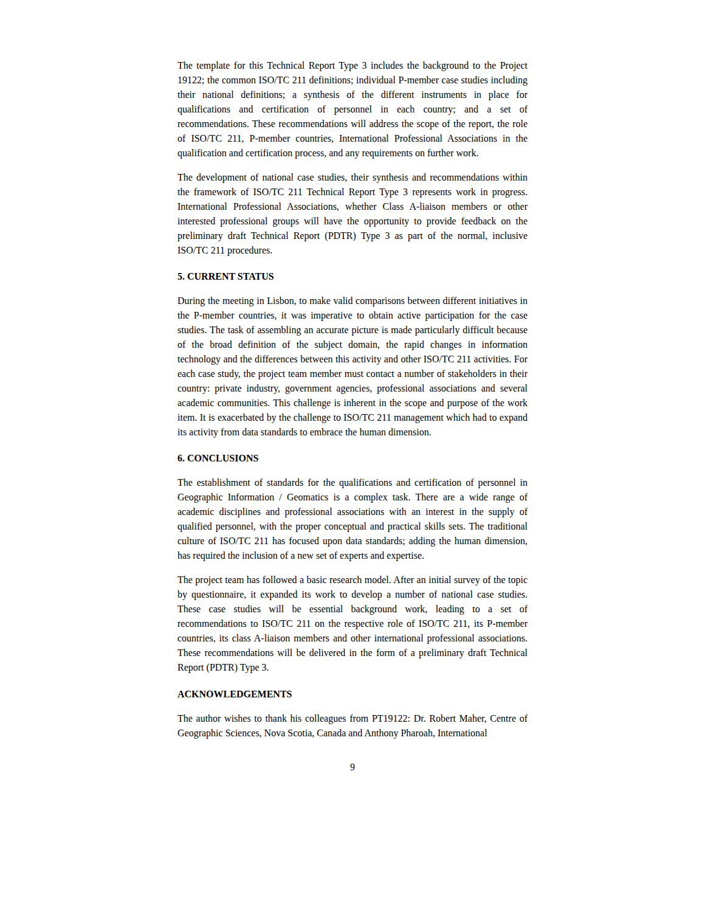The template for this Technical Report Type 3 includes the background to the Project 19122; the common ISO/TC 211 definitions; individual P-member case studies including their national definitions; a synthesis of the different instruments in place for qualifications and certification of personnel in each country; and a set of recommendations. These recommendations will address the scope of the report, the role of ISO/TC 211, P-member countries, International Professional Associations in the qualification and certification process, and any requirements on further work.
The development of national case studies, their synthesis and recommendations within the framework of ISO/TC 211 Technical Report Type 3 represents work in progress. International Professional Associations, whether Class A-liaison members or other interested professional groups will have the opportunity to provide feedback on the preliminary draft Technical Report (PDTR) Type 3 as part of the normal, inclusive ISO/TC 211 procedures.
5. CURRENT STATUS
During the meeting in Lisbon, to make valid comparisons between different initiatives in the P-member countries, it was imperative to obtain active participation for the case studies. The task of assembling an accurate picture is made particularly difficult because of the broad definition of the subject domain, the rapid changes in information technology and the differences between this activity and other ISO/TC 211 activities. For each case study, the project team member must contact a number of stakeholders in their country: private industry, government agencies, professional associations and several academic communities. This challenge is inherent in the scope and purpose of the work item. It is exacerbated by the challenge to ISO/TC 211 management which had to expand its activity from data standards to embrace the human dimension.
6. CONCLUSIONS
The establishment of standards for the qualifications and certification of personnel in Geographic Information / Geomatics is a complex task. There are a wide range of academic disciplines and professional associations with an interest in the supply of qualified personnel, with the proper conceptual and practical skills sets. The traditional culture of ISO/TC 211 has focused upon data standards; adding the human dimension, has required the inclusion of a new set of experts and expertise.
The project team has followed a basic research model. After an initial survey of the topic by questionnaire, it expanded its work to develop a number of national case studies. These case studies will be essential background work, leading to a set of recommendations to ISO/TC 211 on the respective role of ISO/TC 211, its P-member countries, its class A-liaison members and other international professional associations. These recommendations will be delivered in the form of a preliminary draft Technical Report (PDTR) Type 3.
ACKNOWLEDGEMENTS
The author wishes to thank his colleagues from PT19122: Dr. Robert Maher, Centre of Geographic Sciences, Nova Scotia, Canada and Anthony Pharoah, International
9